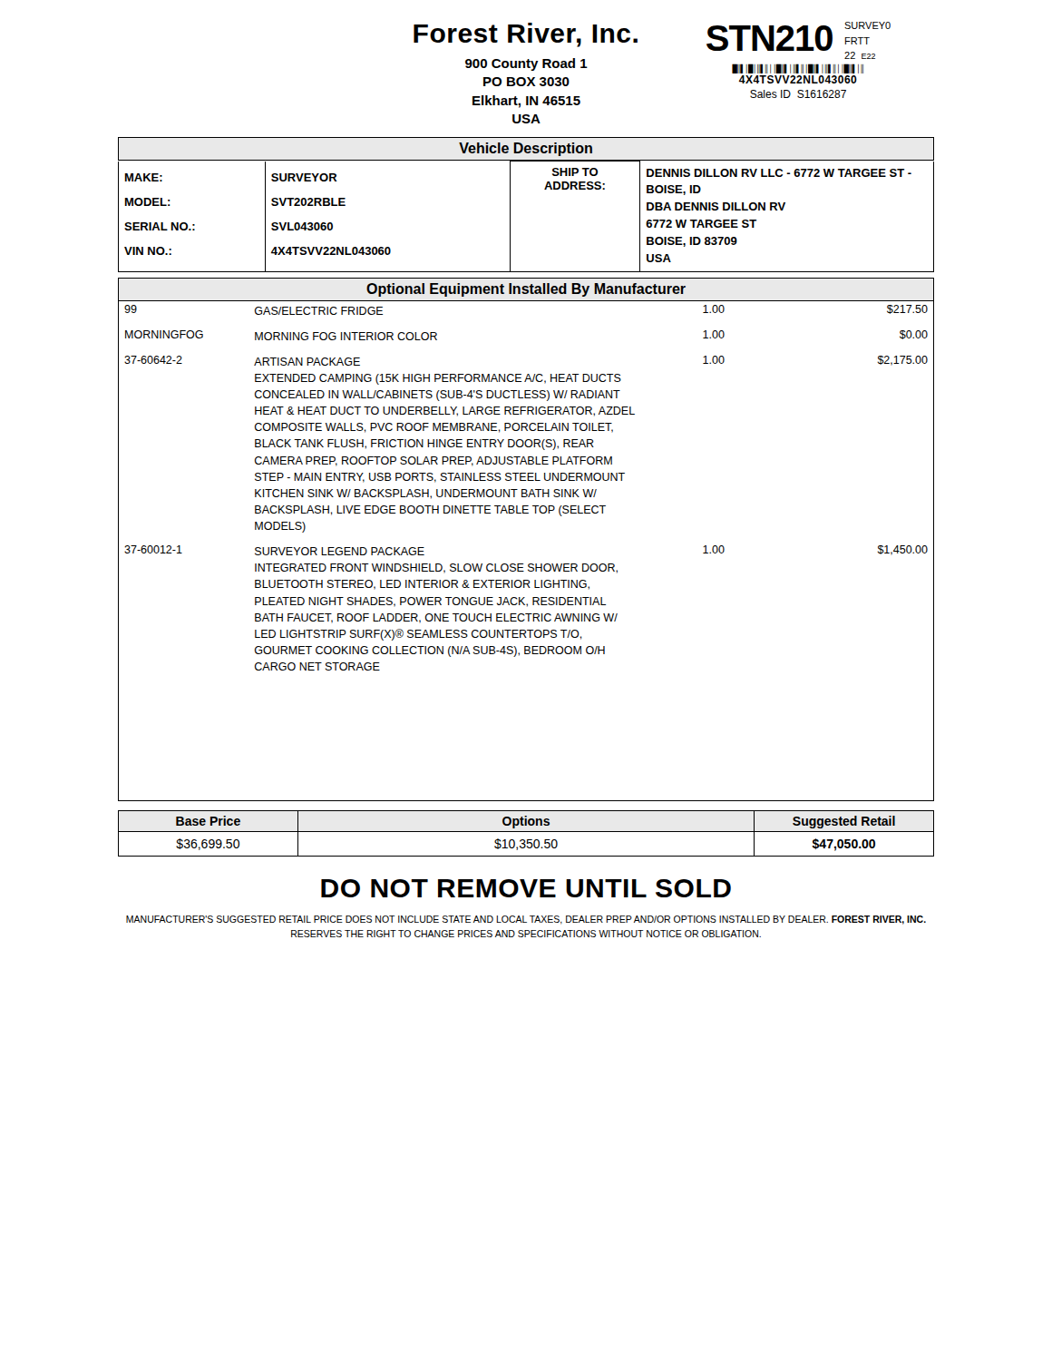STN210 SURVEY0
FRTT
22 E22
█║▌│█│║▌║││█║▌│║▌║│█║▌│║▌║││█║▌│║
4X4TSVV22NL043060
Sales ID S1616287
Forest River, Inc.
900 County Road 1
PO BOX 3030
Elkhart, IN 46515
USA
Vehicle Description
| MAKE: MODEL: SERIAL NO.: VIN NO.: | SURVEYOR SVT202RBLE SVL043060 4X4TSVV22NL043060 | SHIP TO ADDRESS: | DENNIS DILLON RV LLC - 6772 W TARGEE ST - BOISE, ID DBA DENNIS DILLON RV 6772 W TARGEE ST BOISE, ID 83709 USA |
Optional Equipment Installed By Manufacturer
| 99 | GAS/ELECTRIC FRIDGE | 1.00 | $217.50 |
| MORNINGFOG | MORNING FOG INTERIOR COLOR | 1.00 | $0.00 |
| 37-60642-2 | ARTISAN PACKAGE EXTENDED CAMPING (15K HIGH PERFORMANCE A/C, HEAT DUCTS CONCEALED IN WALL/CABINETS (SUB-4'S DUCTLESS) W/ RADIANT HEAT & HEAT DUCT TO UNDERBELLY, LARGE REFRIGERATOR, AZDEL COMPOSITE WALLS, PVC ROOF MEMBRANE, PORCELAIN TOILET, BLACK TANK FLUSH, FRICTION HINGE ENTRY DOOR(S), REAR CAMERA PREP, ROOFTOP SOLAR PREP, ADJUSTABLE PLATFORM STEP - MAIN ENTRY, USB PORTS, STAINLESS STEEL UNDERMOUNT KITCHEN SINK W/ BACKSPLASH, UNDERMOUNT BATH SINK W/ BACKSPLASH, LIVE EDGE BOOTH DINETTE TABLE TOP (SELECT MODELS) | 1.00 | $2,175.00 |
| 37-60012-1 | SURVEYOR LEGEND PACKAGE INTEGRATED FRONT WINDSHIELD, SLOW CLOSE SHOWER DOOR, BLUETOOTH STEREO, LED INTERIOR & EXTERIOR LIGHTING, PLEATED NIGHT SHADES, POWER TONGUE JACK, RESIDENTIAL BATH FAUCET, ROOF LADDER, ONE TOUCH ELECTRIC AWNING W/ LED LIGHTSTRIP SURF(X)® SEAMLESS COUNTERTOPS T/O, GOURMET COOKING COLLECTION (N/A SUB-4S), BEDROOM O/H CARGO NET STORAGE | 1.00 | $1,450.00 |
| Base Price | Options | Suggested Retail |
| --- | --- | --- |
| $36,699.50 | $10,350.50 | $47,050.00 |
DO NOT REMOVE UNTIL SOLD
MANUFACTURER'S SUGGESTED RETAIL PRICE DOES NOT INCLUDE STATE AND LOCAL TAXES, DEALER PREP AND/OR OPTIONS INSTALLED BY DEALER. FOREST RIVER, INC. RESERVES THE RIGHT TO CHANGE PRICES AND SPECIFICATIONS WITHOUT NOTICE OR OBLIGATION.